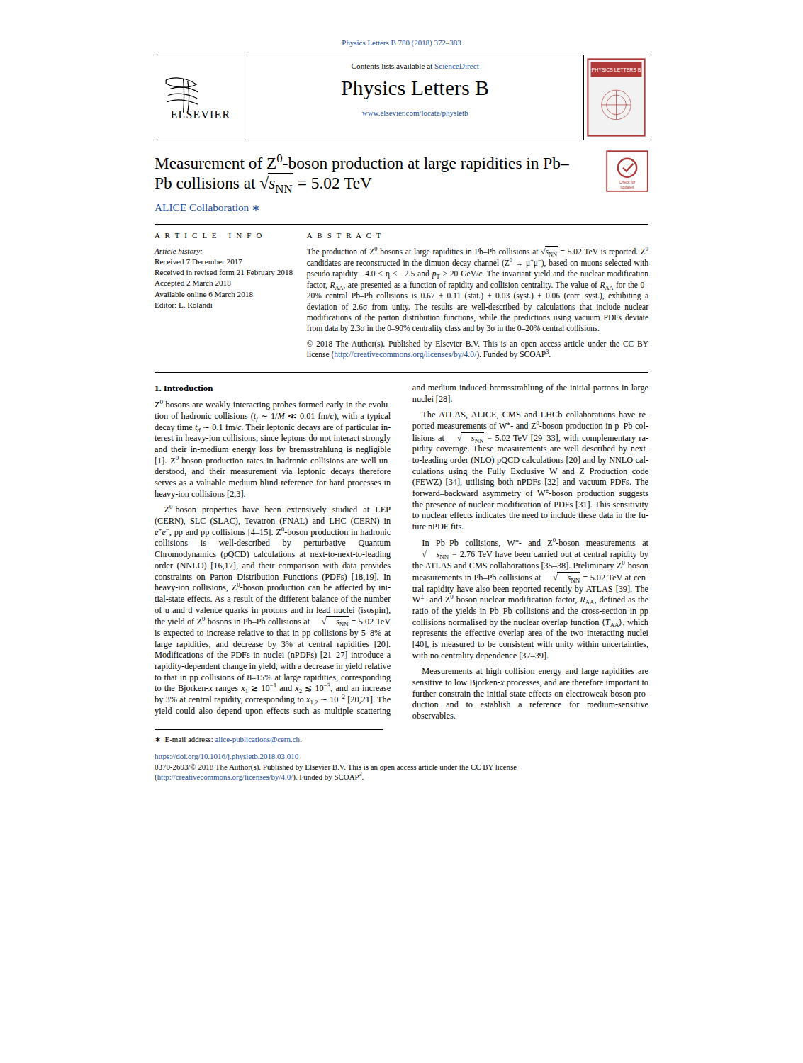Physics Letters B 780 (2018) 372–383
Contents lists available at ScienceDirect
Physics Letters B
www.elsevier.com/locate/physletb
Measurement of Z0-boson production at large rapidities in Pb–Pb collisions at √sNN = 5.02 TeV
ALICE Collaboration ∗
A R T I C L E I N F O
Article history:
Received 7 December 2017
Received in revised form 21 February 2018
Accepted 2 March 2018
Available online 6 March 2018
Editor: L. Rolandi
A B S T R A C T
The production of Z0 bosons at large rapidities in Pb–Pb collisions at √sNN = 5.02 TeV is reported. Z0 candidates are reconstructed in the dimuon decay channel (Z0 → μ+μ−), based on muons selected with pseudo-rapidity −4.0 < η < −2.5 and pT > 20 GeV/c. The invariant yield and the nuclear modification factor, RAA, are presented as a function of rapidity and collision centrality. The value of RAA for the 0–20% central Pb–Pb collisions is 0.67 ± 0.11 (stat.) ± 0.03 (syst.) ± 0.06 (corr. syst.), exhibiting a deviation of 2.6σ from unity. The results are well-described by calculations that include nuclear modifications of the parton distribution functions, while the predictions using vacuum PDFs deviate from data by 2.3σ in the 0–90% centrality class and by 3σ in the 0–20% central collisions.
© 2018 The Author(s). Published by Elsevier B.V. This is an open access article under the CC BY license (http://creativecommons.org/licenses/by/4.0/). Funded by SCOAP3.
1. Introduction
Z0 bosons are weakly interacting probes formed early in the evolution of hadronic collisions (tf ∼ 1/M ≪ 0.01 fm/c), with a typical decay time td ∼ 0.1 fm/c. Their leptonic decays are of particular interest in heavy-ion collisions, since leptons do not interact strongly and their in-medium energy loss by bremsstrahlung is negligible [1]. Z0-boson production rates in hadronic collisions are well-understood, and their measurement via leptonic decays therefore serves as a valuable medium-blind reference for hard processes in heavy-ion collisions [2,3].
Z0-boson properties have been extensively studied at LEP (CERN), SLC (SLAC), Tevatron (FNAL) and LHC (CERN) in e+e−, pp and pp collisions [4–15]. Z0-boson production in hadronic collisions is well-described by perturbative Quantum Chromodynamics (pQCD) calculations at next-to-next-to-leading order (NNLO) [16,17], and their comparison with data provides constraints on Parton Distribution Functions (PDFs) [18,19]. In heavy-ion collisions, Z0-boson production can be affected by initial-state effects. As a result of the different balance of the number of u and d valence quarks in protons and in lead nuclei (isospin), the yield of Z0 bosons in Pb–Pb collisions at √sNN = 5.02 TeV is expected to increase relative to that in pp collisions by 5–8% at large rapidities, and decrease by 3% at central rapidities [20]. Modifications of the PDFs in nuclei (nPDFs) [21–27] introduce a rapidity-dependent change in yield, with a decrease in yield relative to that in pp collisions of 8–15% at large rapidities, corresponding to the Bjorken-x ranges x1 ≳ 10−1 and x2 ≲ 10−3, and an increase by 3% at central rapidity, corresponding to x1,2 ∼ 10−2 [20,21]. The yield could also depend upon effects such as multiple scattering and medium-induced bremsstrahlung of the initial partons in large nuclei [28].
The ATLAS, ALICE, CMS and LHCb collaborations have reported measurements of W±- and Z0-boson production in p–Pb collisions at √sNN = 5.02 TeV [29–33], with complementary rapidity coverage. These measurements are well-described by next-to-leading order (NLO) pQCD calculations [20] and by NNLO calculations using the Fully Exclusive W and Z Production code (FEWZ) [34], utilising both nPDFs [32] and vacuum PDFs. The forward–backward asymmetry of W±-boson production suggests the presence of nuclear modification of PDFs [31]. This sensitivity to nuclear effects indicates the need to include these data in the future nPDF fits.
In Pb–Pb collisions, W±- and Z0-boson measurements at √sNN = 2.76 TeV have been carried out at central rapidity by the ATLAS and CMS collaborations [35–38]. Preliminary Z0-boson measurements in Pb–Pb collisions at √sNN = 5.02 TeV at central rapidity have also been reported recently by ATLAS [39]. The W±- and Z0-boson nuclear modification factor, RAA, defined as the ratio of the yields in Pb–Pb collisions and the cross-section in pp collisions normalised by the nuclear overlap function ⟨TAA⟩, which represents the effective overlap area of the two interacting nuclei [40], is measured to be consistent with unity within uncertainties, with no centrality dependence [37–39].
Measurements at high collision energy and large rapidities are sensitive to low Bjorken-x processes, and are therefore important to further constrain the initial-state effects on electroweak boson production and to establish a reference for medium-sensitive observables.
∗ E-mail address: alice-publications@cern.ch.
https://doi.org/10.1016/j.physletb.2018.03.010
0370-2693/© 2018 The Author(s). Published by Elsevier B.V. This is an open access article under the CC BY license (http://creativecommons.org/licenses/by/4.0/). Funded by SCOAP3.